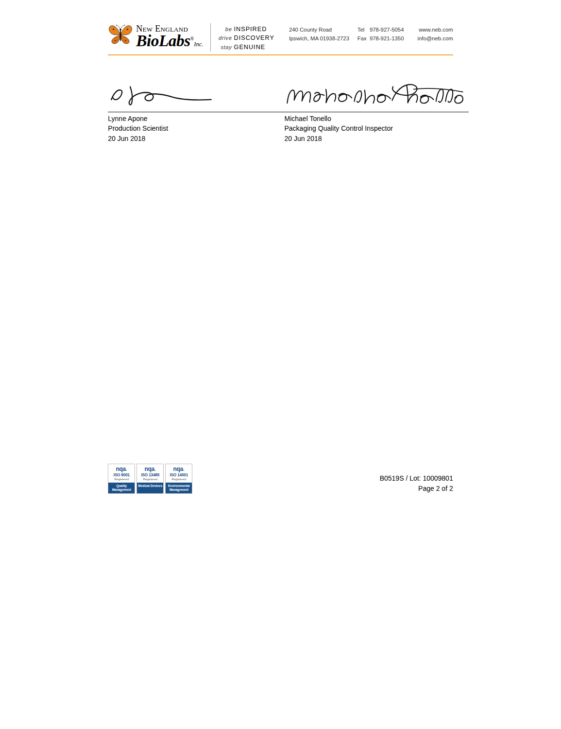New England
BioLabs®Inc.
be INSPIRED
drive DISCOVERY
stay GENUINE
240 County Road
Ipswich, MA 01938-2723
Tel 978-927-5054
Fax 978-921-1350
www.neb.com
info@neb.com
Lynne Apone
Production Scientist
20 Jun 2018
Michael Tonello
Packaging Quality Control Inspector
20 Jun 2018
nqa.
ISO 9001
Registered
Quality
Management
nqa.
ISO 13485
Registered
Medical Devices
nqa.
ISO 14001
Registered
Environmental
Management
B0519S / Lot: 10009801
Page 2 of 2